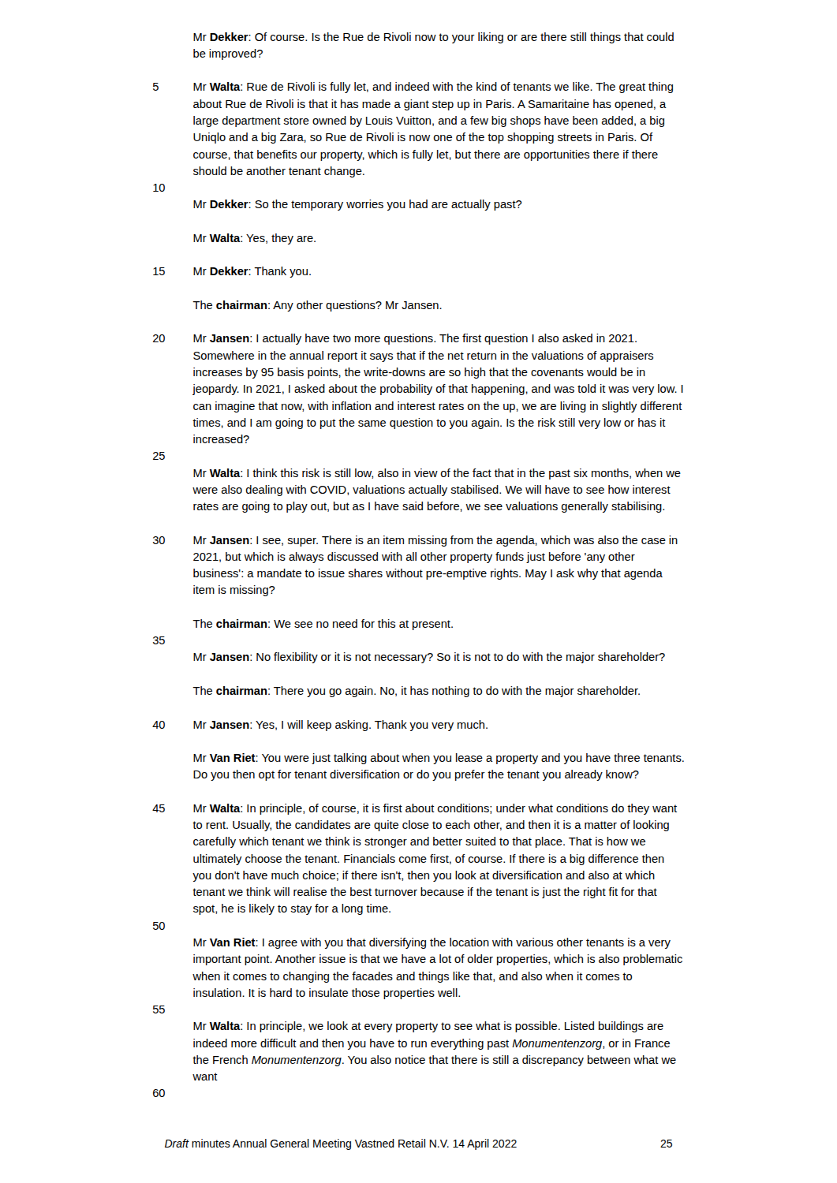Mr Dekker: Of course. Is the Rue de Rivoli now to your liking or are there still things that could be improved?
5
Mr Walta: Rue de Rivoli is fully let, and indeed with the kind of tenants we like. The great thing about Rue de Rivoli is that it has made a giant step up in Paris. A Samaritaine has opened, a large department store owned by Louis Vuitton, and a few big shops have been added, a big Uniqlo and a big Zara, so Rue de Rivoli is now one of the top shopping streets in Paris. Of course, that benefits our property, which is fully let, but there are opportunities there if there should be another tenant change.
10
Mr Dekker: So the temporary worries you had are actually past?
Mr Walta: Yes, they are.
15
Mr Dekker: Thank you.
The chairman: Any other questions? Mr Jansen.
20
Mr Jansen: I actually have two more questions. The first question I also asked in 2021. Somewhere in the annual report it says that if the net return in the valuations of appraisers increases by 95 basis points, the write-downs are so high that the covenants would be in jeopardy. In 2021, I asked about the probability of that happening, and was told it was very low. I can imagine that now, with inflation and interest rates on the up, we are living in slightly different times, and I am going to put the same question to you again. Is the risk still very low or has it increased?
25
Mr Walta: I think this risk is still low, also in view of the fact that in the past six months, when we were also dealing with COVID, valuations actually stabilised. We will have to see how interest rates are going to play out, but as I have said before, we see valuations generally stabilising.
30
Mr Jansen: I see, super. There is an item missing from the agenda, which was also the case in 2021, but which is always discussed with all other property funds just before 'any other business': a mandate to issue shares without pre-emptive rights. May I ask why that agenda item is missing?
The chairman: We see no need for this at present.
35
Mr Jansen: No flexibility or it is not necessary? So it is not to do with the major shareholder?
The chairman: There you go again. No, it has nothing to do with the major shareholder.
40
Mr Jansen: Yes, I will keep asking. Thank you very much.
Mr Van Riet: You were just talking about when you lease a property and you have three tenants. Do you then opt for tenant diversification or do you prefer the tenant you already know?
45
Mr Walta: In principle, of course, it is first about conditions; under what conditions do they want to rent. Usually, the candidates are quite close to each other, and then it is a matter of looking carefully which tenant we think is stronger and better suited to that place. That is how we ultimately choose the tenant. Financials come first, of course. If there is a big difference then you don't have much choice; if there isn't, then you look at diversification and also at which tenant we think will realise the best turnover because if the tenant is just the right fit for that spot, he is likely to stay for a long time.
50
Mr Van Riet: I agree with you that diversifying the location with various other tenants is a very important point. Another issue is that we have a lot of older properties, which is also problematic when it comes to changing the facades and things like that, and also when it comes to insulation. It is hard to insulate those properties well.
55
Mr Walta: In principle, we look at every property to see what is possible. Listed buildings are indeed more difficult and then you have to run everything past Monumentenzorg, or in France the French Monumentenzorg. You also notice that there is still a discrepancy between what we want
60
Draft minutes Annual General Meeting Vastned Retail N.V. 14 April 2022
25